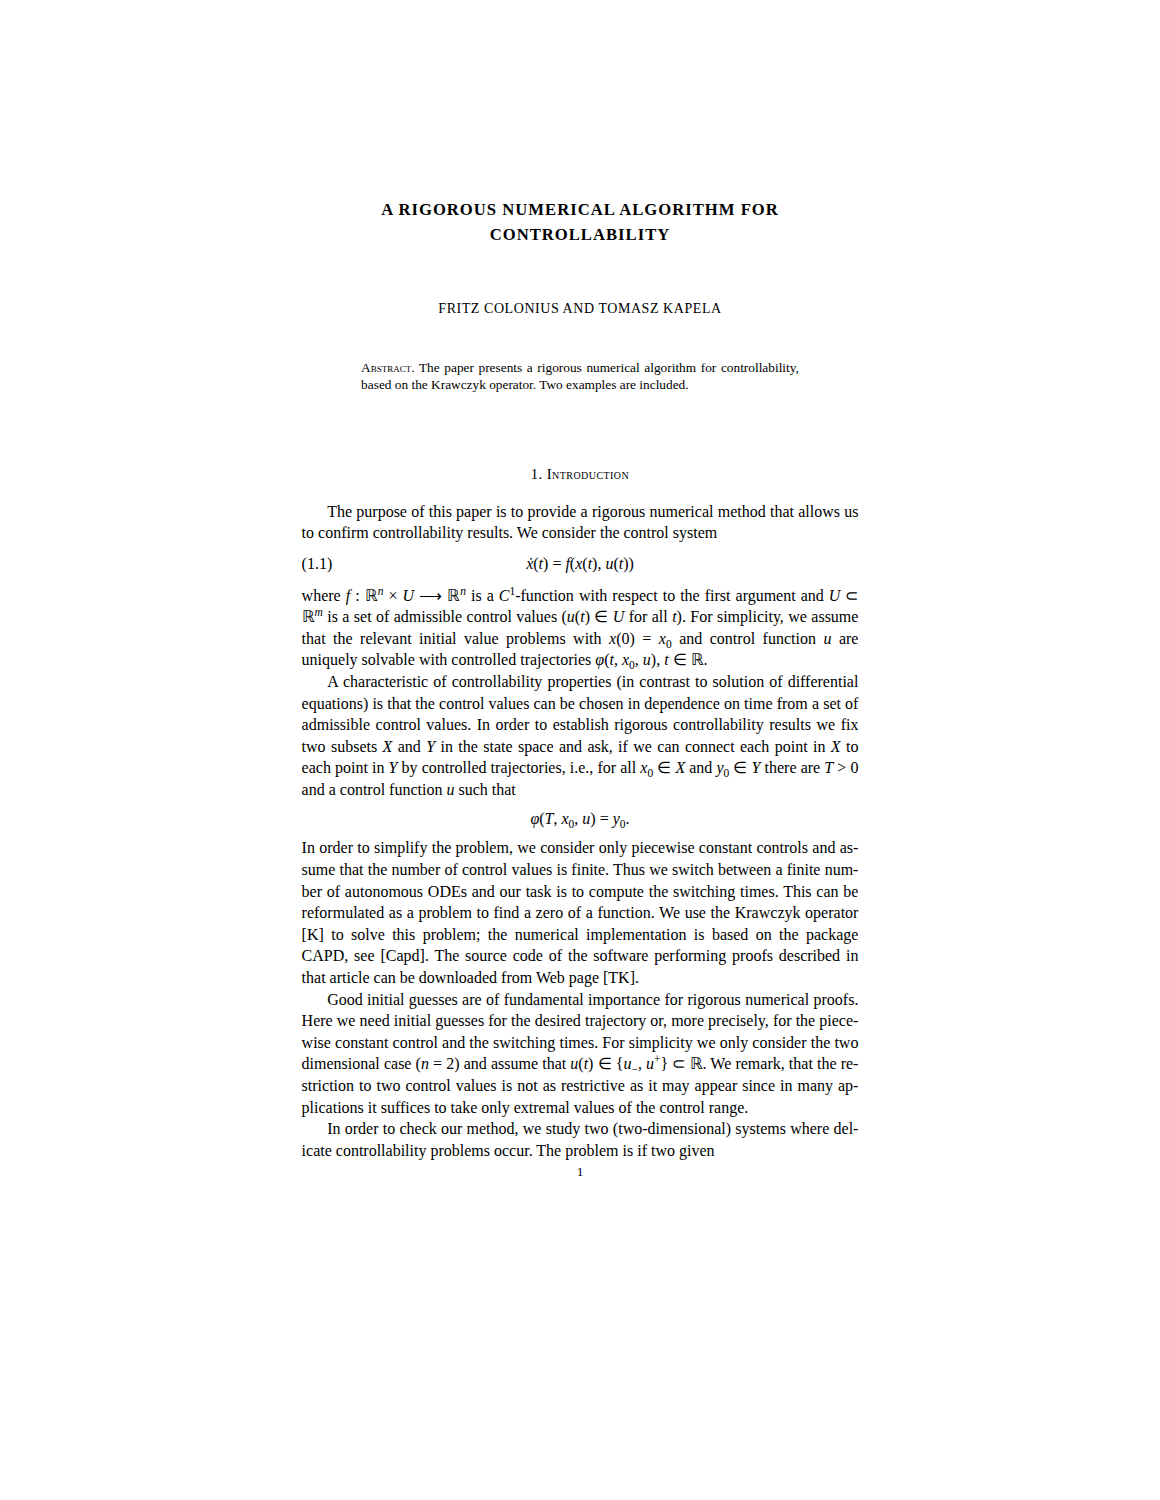A Rigorous Numerical Algorithm for
Controllability
Fritz Colonius and Tomasz Kapela
Abstract. The paper presents a rigorous numerical algorithm for controllability, based on the Krawczyk operator. Two examples are included.
1. Introduction
The purpose of this paper is to provide a rigorous numerical method that allows us to confirm controllability results. We consider the control system
(1.1) ẋ(t) = f(x(t), u(t))
where f : ℝn × U ⟶ ℝn is a C1-function with respect to the first argument and U ⊂ ℝm is a set of admissible control values (u(t) ∈ U for all t). For simplicity, we assume that the relevant initial value problems with x(0) = x0 and control function u are uniquely solvable with controlled trajectories φ(t, x0, u), t ∈ ℝ.
A characteristic of controllability properties (in contrast to solution of differential equations) is that the control values can be chosen in dependence on time from a set of admissible control values. In order to establish rigorous controllability results we fix two subsets X and Y in the state space and ask, if we can connect each point in X to each point in Y by controlled trajectories, i.e., for all x0 ∈ X and y0 ∈ Y there are T > 0 and a control function u such that
φ(T, x0, u) = y0.
In order to simplify the problem, we consider only piecewise constant controls and assume that the number of control values is finite. Thus we switch between a finite number of autonomous ODEs and our task is to compute the switching times. This can be reformulated as a problem to find a zero of a function. We use the Krawczyk operator [K] to solve this problem; the numerical implementation is based on the package CAPD, see [Capd]. The source code of the software performing proofs described in that article can be downloaded from Web page [TK].
Good initial guesses are of fundamental importance for rigorous numerical proofs. Here we need initial guesses for the desired trajectory or, more precisely, for the piecewise constant control and the switching times. For simplicity we only consider the two dimensional case (n = 2) and assume that u(t) ∈ {u−, u+} ⊂ ℝ. We remark, that the restriction to two control values is not as restrictive as it may appear since in many applications it suffices to take only extremal values of the control range.
In order to check our method, we study two (two-dimensional) systems where delicate controllability problems occur. The problem is if two given
1